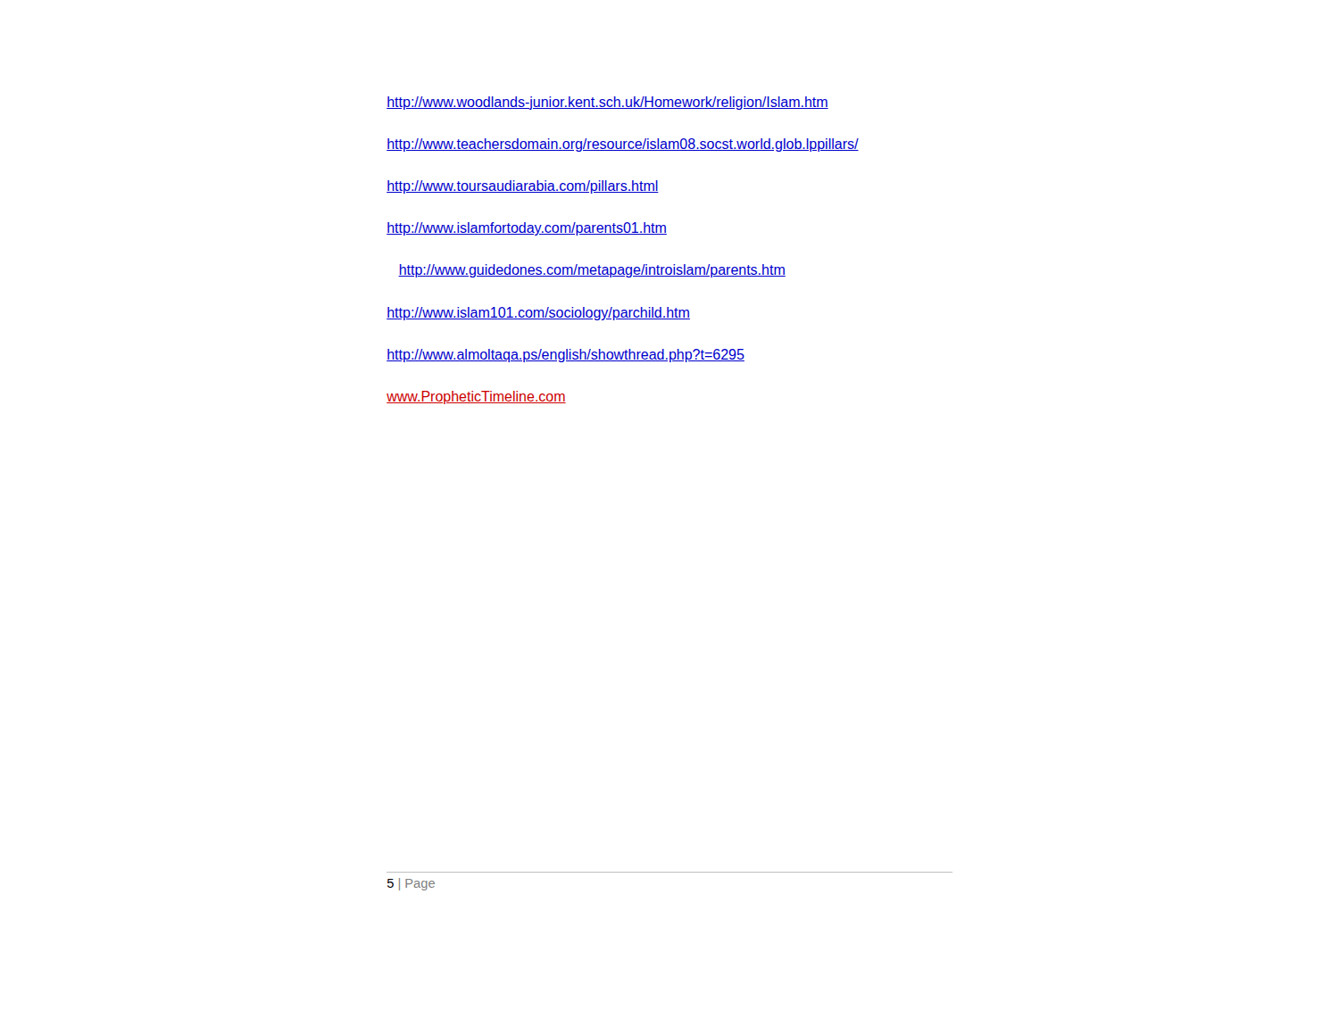http://www.woodlands-junior.kent.sch.uk/Homework/religion/Islam.htm
http://www.teachersdomain.org/resource/islam08.socst.world.glob.lppillars/
http://www.toursaudiarabia.com/pillars.html
http://www.islamfortoday.com/parents01.htm
http://www.guidedones.com/metapage/introislam/parents.htm
http://www.islam101.com/sociology/parchild.htm
http://www.almoltaqa.ps/english/showthread.php?t=6295
www.PropheticTimeline.com
5 | Page